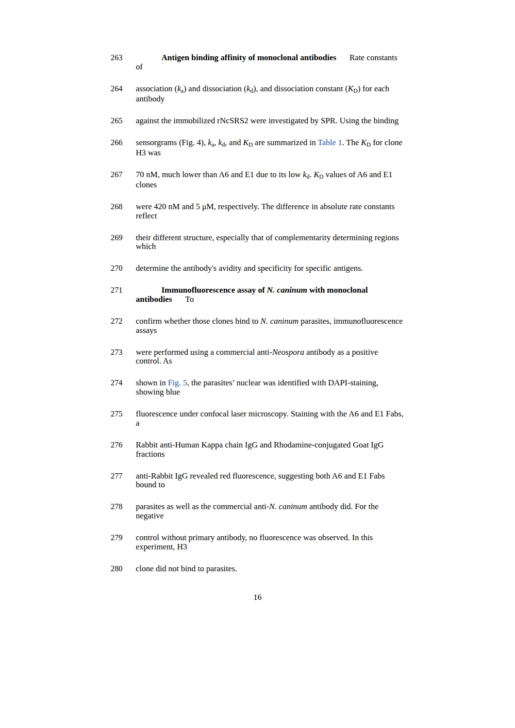263 Antigen binding affinity of monoclonal antibodies Rate constants of
264 association (ka) and dissociation (kd), and dissociation constant (KD) for each antibody
265 against the immobilized rNcSRS2 were investigated by SPR. Using the binding
266 sensorgrams (Fig. 4), ka, kd, and KD are summarized in Table 1. The KD for clone H3 was
267 70 nM, much lower than A6 and E1 due to its low kd. KD values of A6 and E1 clones
268 were 420 nM and 5 μM, respectively. The difference in absolute rate constants reflect
269 their different structure, especially that of complementarity determining regions which
270 determine the antibody's avidity and specificity for specific antigens.
271 Immunofluorescence assay of N. caninum with monoclonal antibodies To
272 confirm whether those clones bind to N. caninum parasites, immunofluorescence assays
273 were performed using a commercial anti-Neospora antibody as a positive control. As
274 shown in Fig. 5, the parasites’ nuclear was identified with DAPI-staining, showing blue
275 fluorescence under confocal laser microscopy. Staining with the A6 and E1 Fabs, a
276 Rabbit anti-Human Kappa chain IgG and Rhodamine-conjugated Goat IgG fractions
277 anti-Rabbit IgG revealed red fluorescence, suggesting both A6 and E1 Fabs bound to
278 parasites as well as the commercial anti-N. caninum antibody did. For the negative
279 control without primary antibody, no fluorescence was observed. In this experiment, H3
280 clone did not bind to parasites.
16